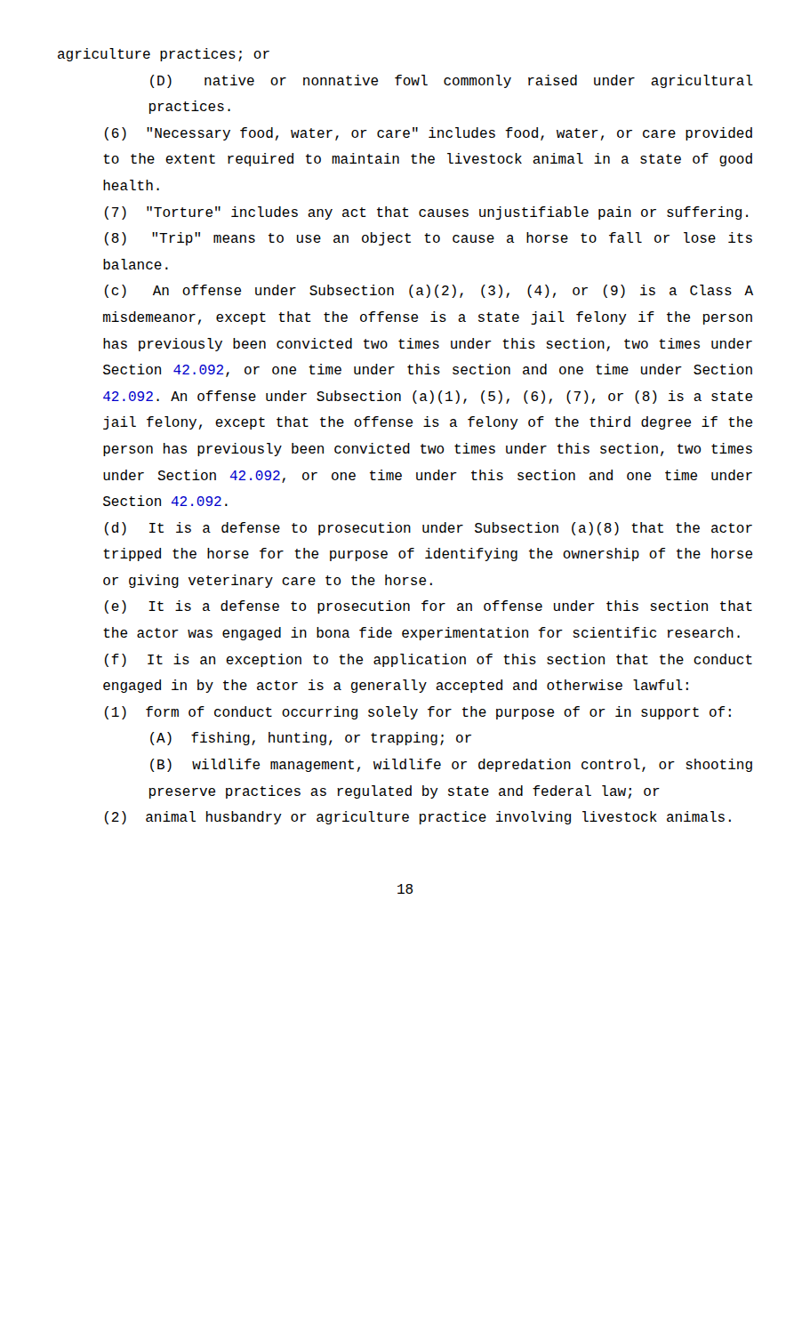agriculture practices; or
(D) native or nonnative fowl commonly raised under agricultural practices.
(6) "Necessary food, water, or care" includes food, water, or care provided to the extent required to maintain the livestock animal in a state of good health.
(7) "Torture" includes any act that causes unjustifiable pain or suffering.
(8) "Trip" means to use an object to cause a horse to fall or lose its balance.
(c) An offense under Subsection (a)(2), (3), (4), or (9) is a Class A misdemeanor, except that the offense is a state jail felony if the person has previously been convicted two times under this section, two times under Section 42.092, or one time under this section and one time under Section 42.092. An offense under Subsection (a)(1), (5), (6), (7), or (8) is a state jail felony, except that the offense is a felony of the third degree if the person has previously been convicted two times under this section, two times under Section 42.092, or one time under this section and one time under Section 42.092.
(d) It is a defense to prosecution under Subsection (a)(8) that the actor tripped the horse for the purpose of identifying the ownership of the horse or giving veterinary care to the horse.
(e) It is a defense to prosecution for an offense under this section that the actor was engaged in bona fide experimentation for scientific research.
(f) It is an exception to the application of this section that the conduct engaged in by the actor is a generally accepted and otherwise lawful:
(1) form of conduct occurring solely for the purpose of or in support of:
(A) fishing, hunting, or trapping; or
(B) wildlife management, wildlife or depredation control, or shooting preserve practices as regulated by state and federal law; or
(2) animal husbandry or agriculture practice involving livestock animals.
18